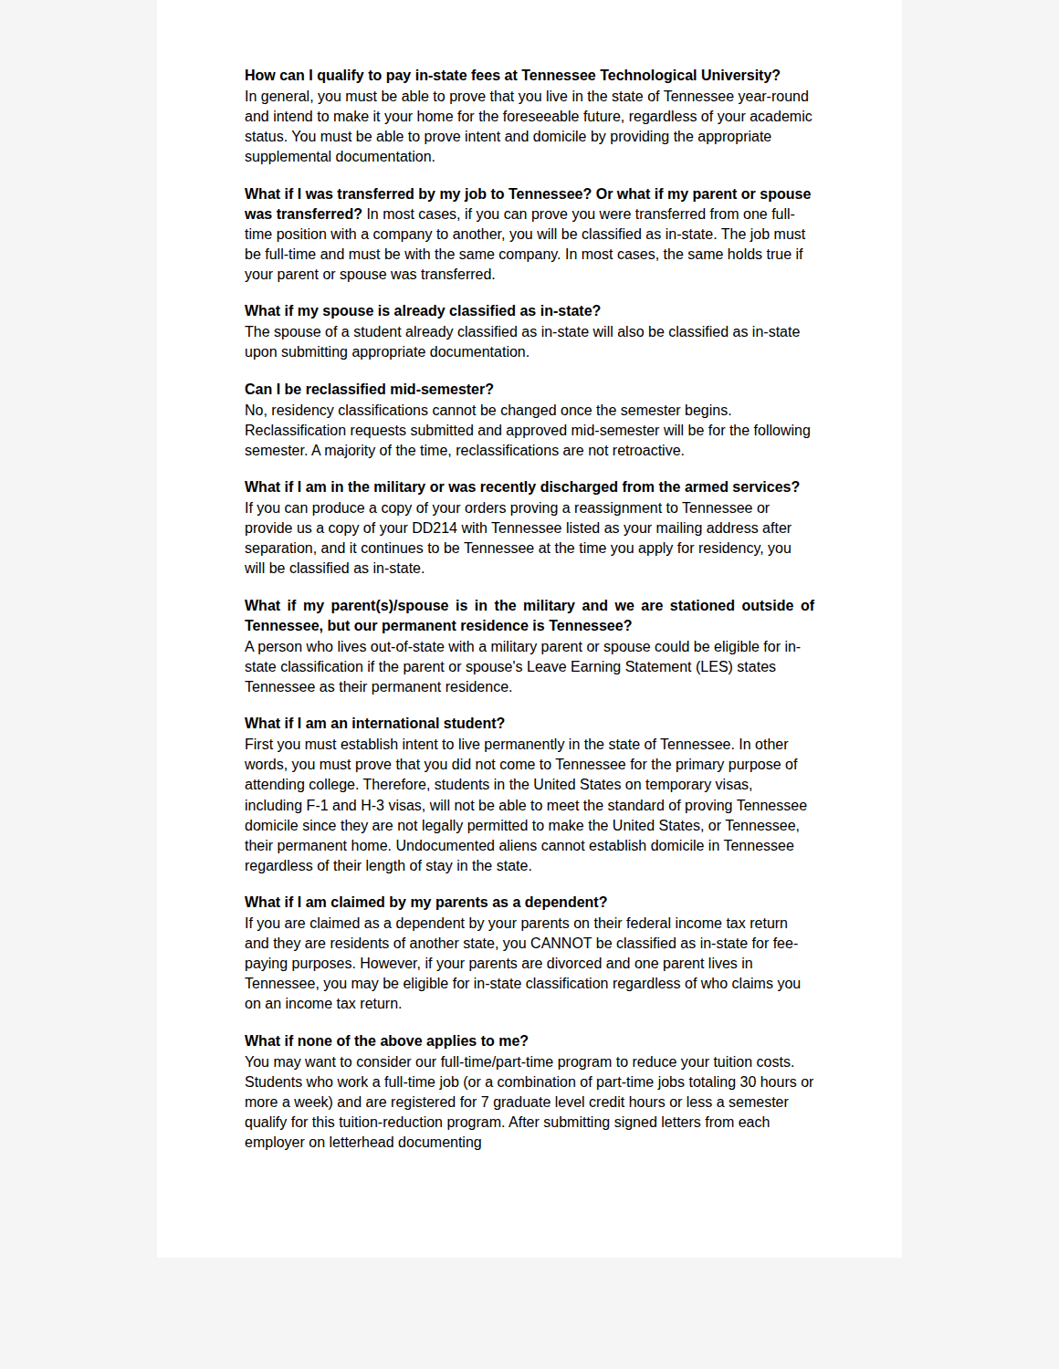How can I qualify to pay in-state fees at Tennessee Technological University?
In general, you must be able to prove that you live in the state of Tennessee year-round and intend to make it your home for the foreseeable future, regardless of your academic status. You must be able to prove intent and domicile by providing the appropriate supplemental documentation.
What if I was transferred by my job to Tennessee? Or what if my parent or spouse was transferred? In most cases, if you can prove you were transferred from one full-time position with a company to another, you will be classified as in-state. The job must be full-time and must be with the same company. In most cases, the same holds true if your parent or spouse was transferred.
What if my spouse is already classified as in-state?
The spouse of a student already classified as in-state will also be classified as in-state upon submitting appropriate documentation.
Can I be reclassified mid-semester?
No, residency classifications cannot be changed once the semester begins. Reclassification requests submitted and approved mid-semester will be for the following semester. A majority of the time, reclassifications are not retroactive.
What if I am in the military or was recently discharged from the armed services?
If you can produce a copy of your orders proving a reassignment to Tennessee or provide us a copy of your DD214 with Tennessee listed as your mailing address after separation, and it continues to be Tennessee at the time you apply for residency, you will be classified as in-state.
What if my parent(s)/spouse is in the military and we are stationed outside of Tennessee, but our permanent residence is Tennessee?
A person who lives out-of-state with a military parent or spouse could be eligible for in-state classification if the parent or spouse's Leave Earning Statement (LES) states Tennessee as their permanent residence.
What if I am an international student?
First you must establish intent to live permanently in the state of Tennessee. In other words, you must prove that you did not come to Tennessee for the primary purpose of attending college. Therefore, students in the United States on temporary visas, including F-1 and H-3 visas, will not be able to meet the standard of proving Tennessee domicile since they are not legally permitted to make the United States, or Tennessee, their permanent home. Undocumented aliens cannot establish domicile in Tennessee regardless of their length of stay in the state.
What if I am claimed by my parents as a dependent?
If you are claimed as a dependent by your parents on their federal income tax return and they are residents of another state, you CANNOT be classified as in-state for fee-paying purposes. However, if your parents are divorced and one parent lives in Tennessee, you may be eligible for in-state classification regardless of who claims you on an income tax return.
What if none of the above applies to me?
You may want to consider our full-time/part-time program to reduce your tuition costs. Students who work a full-time job (or a combination of part-time jobs totaling 30 hours or more a week) and are registered for 7 graduate level credit hours or less a semester qualify for this tuition-reduction program. After submitting signed letters from each employer on letterhead documenting